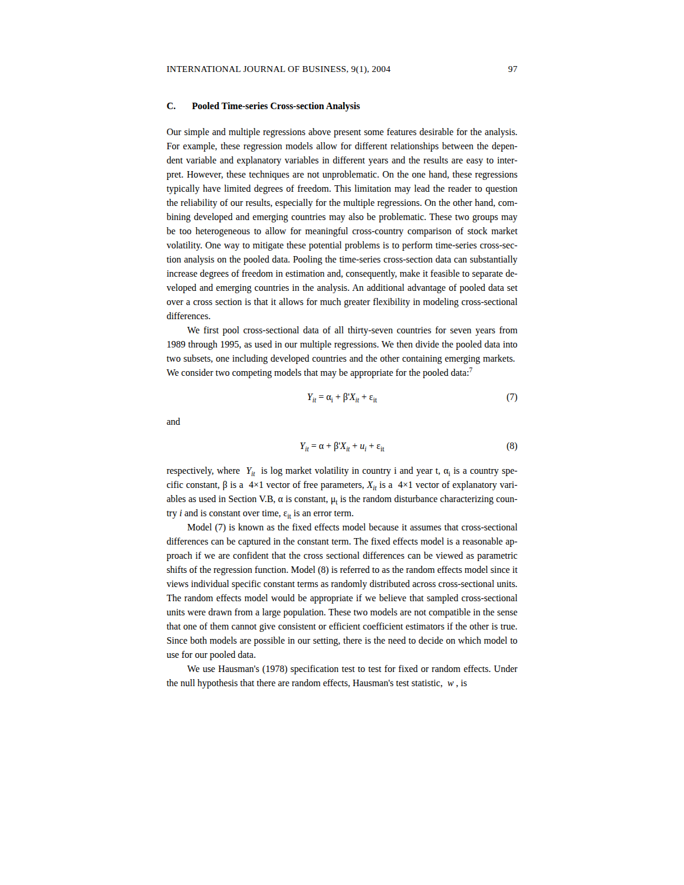International Journal of Business, 9(1), 2004 97
C. Pooled Time-series Cross-section Analysis
Our simple and multiple regressions above present some features desirable for the analysis. For example, these regression models allow for different relationships between the dependent variable and explanatory variables in different years and the results are easy to interpret. However, these techniques are not unproblematic. On the one hand, these regressions typically have limited degrees of freedom. This limitation may lead the reader to question the reliability of our results, especially for the multiple regressions. On the other hand, combining developed and emerging countries may also be problematic. These two groups may be too heterogeneous to allow for meaningful cross-country comparison of stock market volatility. One way to mitigate these potential problems is to perform time-series cross-section analysis on the pooled data. Pooling the time-series cross-section data can substantially increase degrees of freedom in estimation and, consequently, make it feasible to separate developed and emerging countries in the analysis. An additional advantage of pooled data set over a cross section is that it allows for much greater flexibility in modeling cross-sectional differences.
We first pool cross-sectional data of all thirty-seven countries for seven years from 1989 through 1995, as used in our multiple regressions. We then divide the pooled data into two subsets, one including developed countries and the other containing emerging markets. We consider two competing models that may be appropriate for the pooled data:7
Yit = αi + β'Xit + εit (7)
and
Yit = α + β'Xit + ui + εit (8)
respectively, where Yit is log market volatility in country i and year t, αi is a country specific constant, β is a 4×1 vector of free parameters, Xit is a 4×1 vector of explanatory variables as used in Section V.B, α is constant, μt is the random disturbance characterizing country i and is constant over time, εit is an error term.
Model (7) is known as the fixed effects model because it assumes that cross-sectional differences can be captured in the constant term. The fixed effects model is a reasonable approach if we are confident that the cross sectional differences can be viewed as parametric shifts of the regression function. Model (8) is referred to as the random effects model since it views individual specific constant terms as randomly distributed across cross-sectional units. The random effects model would be appropriate if we believe that sampled cross-sectional units were drawn from a large population. These two models are not compatible in the sense that one of them cannot give consistent or efficient coefficient estimators if the other is true. Since both models are possible in our setting, there is the need to decide on which model to use for our pooled data.
We use Hausman's (1978) specification test to test for fixed or random effects. Under the null hypothesis that there are random effects, Hausman's test statistic, w , is